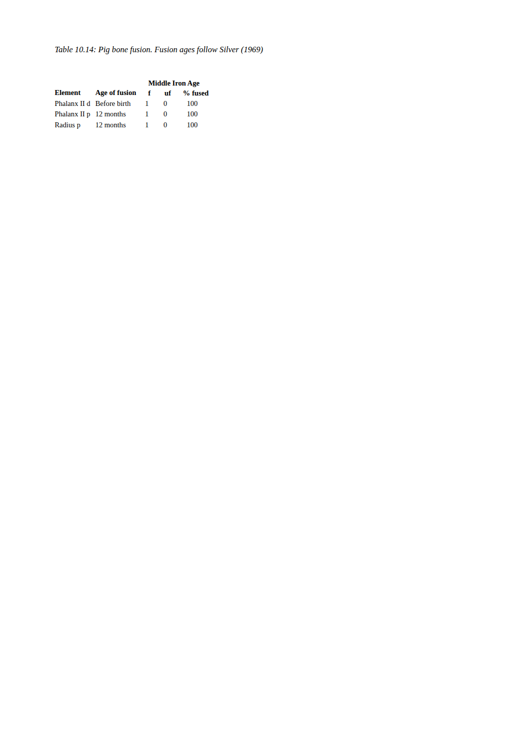Table 10.14: Pig bone fusion. Fusion ages follow Silver (1969)
| Element | Age of fusion | Middle Iron Age |
| --- | --- | --- |
| f | uf | % fused |
| Phalanx II d | Before birth | 1 | 0 | 100 |
| Phalanx II p | 12 months | 1 | 0 | 100 |
| Radius p | 12 months | 1 | 0 | 100 |